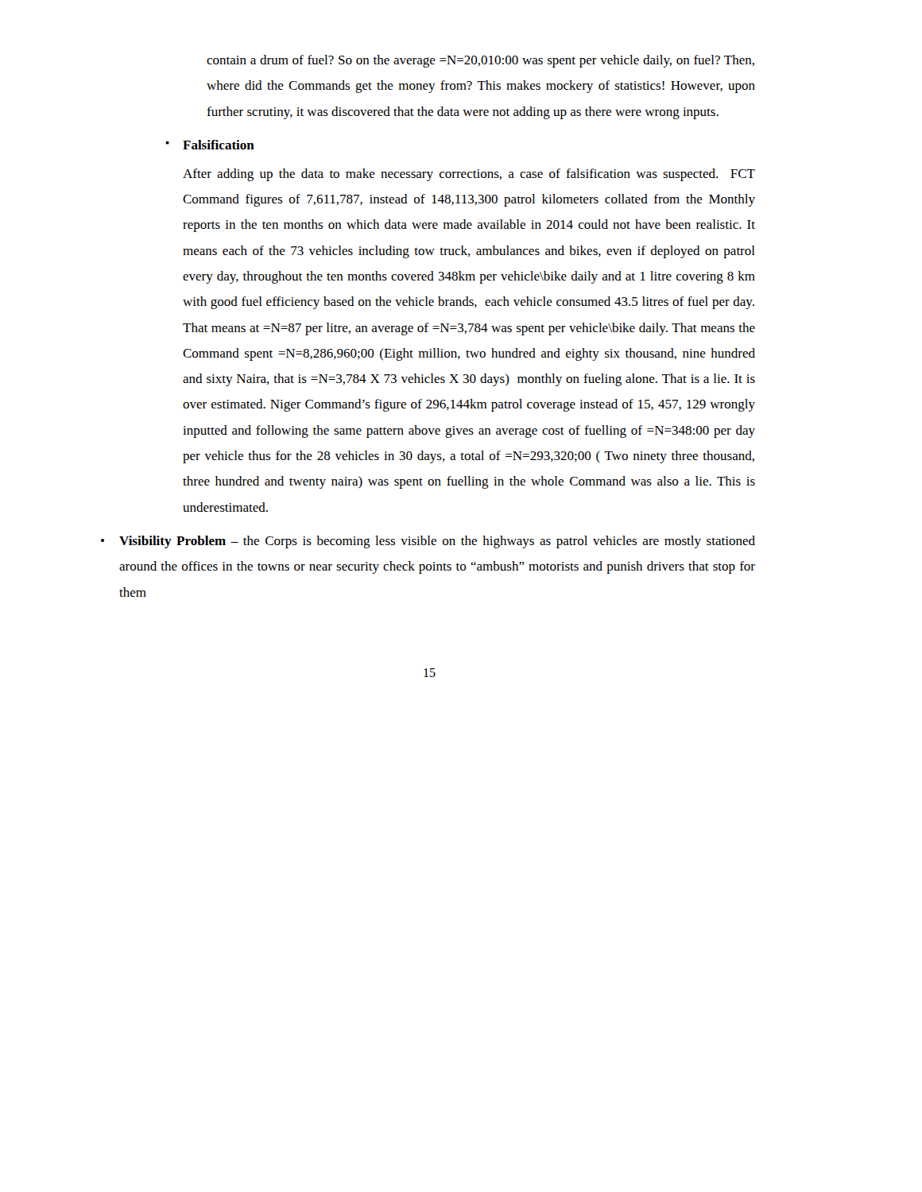contain a drum of fuel? So on the average =N=20,010:00 was spent per vehicle daily, on fuel? Then, where did the Commands get the money from? This makes mockery of statistics! However, upon further scrutiny, it was discovered that the data were not adding up as there were wrong inputs.
▪
Falsification
After adding up the data to make necessary corrections, a case of falsification was suspected. FCT Command figures of 7,611,787, instead of 148,113,300 patrol kilometers collated from the Monthly reports in the ten months on which data were made available in 2014 could not have been realistic. It means each of the 73 vehicles including tow truck, ambulances and bikes, even if deployed on patrol every day, throughout the ten months covered 348km per vehicle\bike daily and at 1 litre covering 8 km with good fuel efficiency based on the vehicle brands, each vehicle consumed 43.5 litres of fuel per day. That means at =N=87 per litre, an average of =N=3,784 was spent per vehicle\bike daily. That means the Command spent =N=8,286,960;00 (Eight million, two hundred and eighty six thousand, nine hundred and sixty Naira, that is =N=3,784 X 73 vehicles X 30 days) monthly on fueling alone. That is a lie. It is over estimated. Niger Command’s figure of 296,144km patrol coverage instead of 15, 457, 129 wrongly inputted and following the same pattern above gives an average cost of fuelling of =N=348:00 per day per vehicle thus for the 28 vehicles in 30 days, a total of =N=293,320;00 ( Two ninety three thousand, three hundred and twenty naira) was spent on fuelling in the whole Command was also a lie. This is underestimated.
•
Visibility Problem – the Corps is becoming less visible on the highways as patrol vehicles are mostly stationed around the offices in the towns or near security check points to “ambush” motorists and punish drivers that stop for them
15